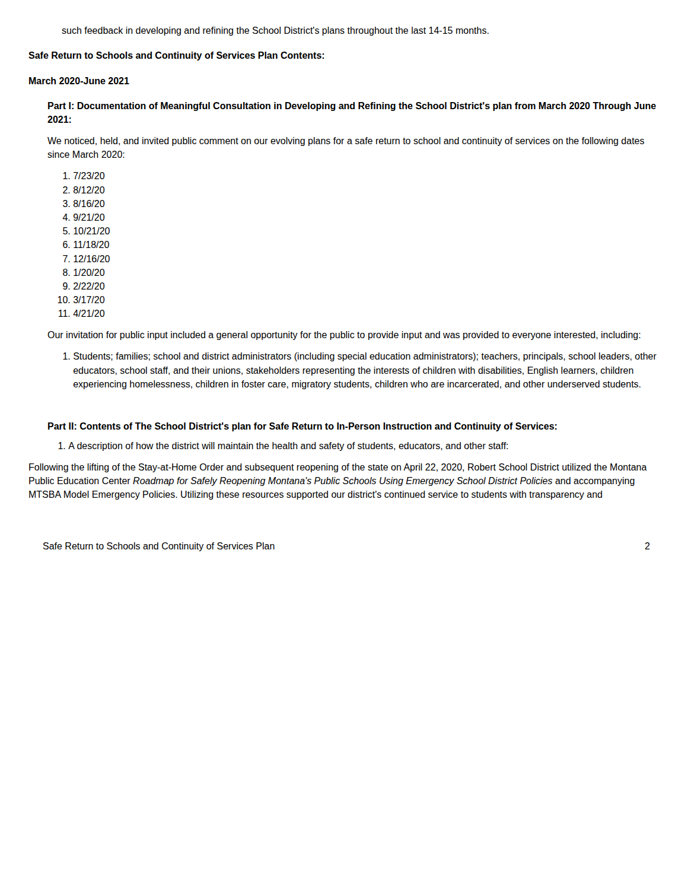such feedback in developing and refining the School District's plans throughout the last 14-15 months.
Safe Return to Schools and Continuity of Services Plan Contents:
March 2020-June 2021
Part I: Documentation of Meaningful Consultation in Developing and Refining the School District's plan from March 2020 Through June 2021:
We noticed, held, and invited public comment on our evolving plans for a safe return to school and continuity of services on the following dates since March 2020:
7/23/20
8/12/20
8/16/20
9/21/20
10/21/20
11/18/20
12/16/20
1/20/20
2/22/20
3/17/20
4/21/20
Our invitation for public input included a general opportunity for the public to provide input and was provided to everyone interested, including:
Students; families; school and district administrators (including special education administrators); teachers, principals, school leaders, other educators, school staff, and their unions, stakeholders representing the interests of children with disabilities, English learners, children experiencing homelessness, children in foster care, migratory students, children who are incarcerated, and other underserved students.
Part II: Contents of The School District's plan for Safe Return to In-Person Instruction and Continuity of Services:
A description of how the district will maintain the health and safety of students, educators, and other staff:
Following the lifting of the Stay-at-Home Order and subsequent reopening of the state on April 22, 2020, Robert School District utilized the Montana Public Education Center Roadmap for Safely Reopening Montana's Public Schools Using Emergency School District Policies and accompanying MTSBA Model Emergency Policies. Utilizing these resources supported our district's continued service to students with transparency and
Safe Return to Schools and Continuity of Services Plan 2